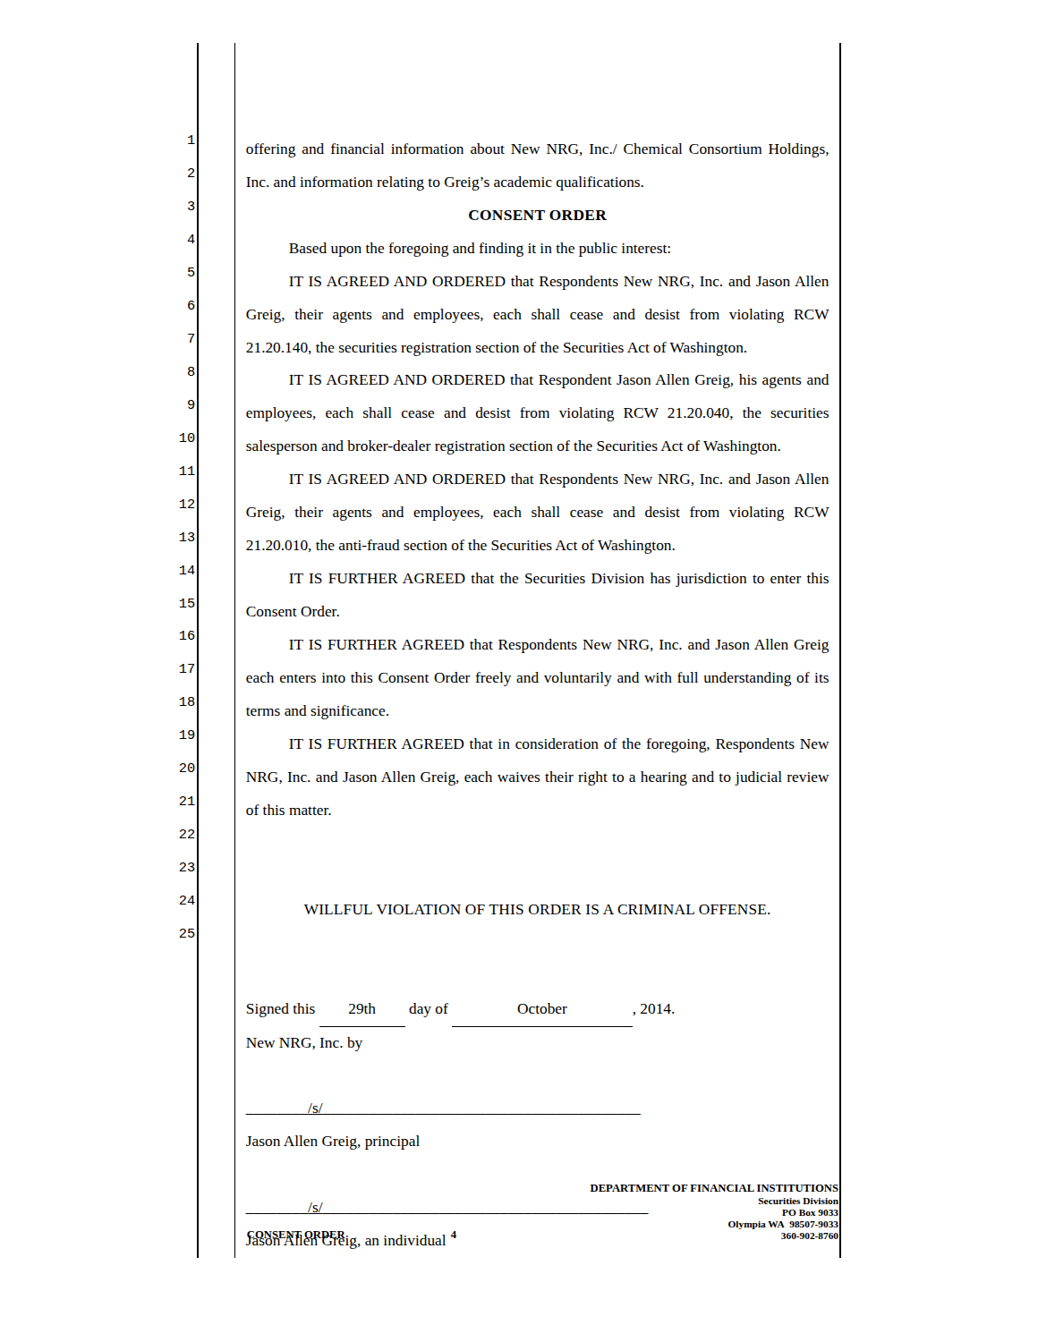1
2
3
4
5
6
7
8
9
10
11
12
13
14
15
16
17
18
19
20
21
22
23
24
25
offering and financial information about New NRG, Inc./ Chemical Consortium Holdings, Inc. and information relating to Greig’s academic qualifications.
CONSENT ORDER
Based upon the foregoing and finding it in the public interest:
IT IS AGREED AND ORDERED that Respondents New NRG, Inc. and Jason Allen Greig, their agents and employees, each shall cease and desist from violating RCW 21.20.140, the securities registration section of the Securities Act of Washington.
IT IS AGREED AND ORDERED that Respondent Jason Allen Greig, his agents and employees, each shall cease and desist from violating RCW 21.20.040, the securities salesperson and broker-dealer registration section of the Securities Act of Washington.
IT IS AGREED AND ORDERED that Respondents New NRG, Inc. and Jason Allen Greig, their agents and employees, each shall cease and desist from violating RCW 21.20.010, the anti-fraud section of the Securities Act of Washington.
IT IS FURTHER AGREED that the Securities Division has jurisdiction to enter this Consent Order.
IT IS FURTHER AGREED that Respondents New NRG, Inc. and Jason Allen Greig each enters into this Consent Order freely and voluntarily and with full understanding of its terms and significance.
IT IS FURTHER AGREED that in consideration of the foregoing, Respondents New NRG, Inc. and Jason Allen Greig, each waives their right to a hearing and to judicial review of this matter.
WILLFUL VIOLATION OF THIS ORDER IS A CRIMINAL OFFENSE.
Signed this 29th day of October, 2014.
New NRG, Inc. by
________/s/_________________________________________
Jason Allen Greig, principal
________/s/__________________________________________
Jason Allen Greig, an individual
| CONSENT ORDER | 4 | DEPARTMENT OF FINANCIAL INSTITUTIONS Securities Division PO Box 9033 Olympia WA 98507-9033 360-902-8760 |